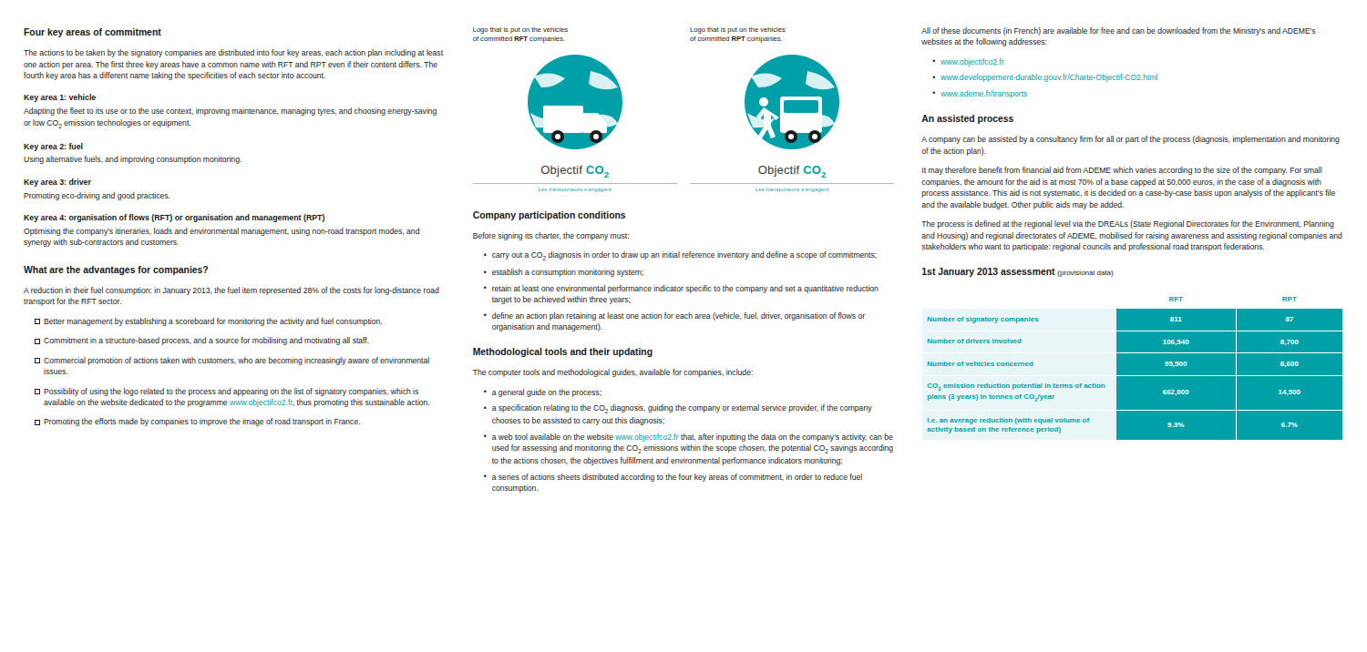Four key areas of commitment
The actions to be taken by the signatory companies are distributed into four key areas, each action plan including at least one action per area. The first three key areas have a common name with RFT and RPT even if their content differs. The fourth key area has a different name taking the specificities of each sector into account.
Key area 1: vehicle
Adapting the fleet to its use or to the use context, improving maintenance, managing tyres, and choosing energy-saving or low CO2 emission technologies or equipment.
Key area 2: fuel
Using alternative fuels, and improving consumption monitoring.
Key area 3: driver
Promoting eco-driving and good practices.
Key area 4: organisation of flows (RFT) or organisation and management (RPT)
Optimising the company's itineraries, loads and environmental management, using non-road transport modes, and synergy with sub-contractors and customers.
What are the advantages for companies?
A reduction in their fuel consumption: in January 2013, the fuel item represented 28% of the costs for long-distance road transport for the RFT sector.
Better management by establishing a scoreboard for monitoring the activity and fuel consumption.
Commitment in a structure-based process, and a source for mobilising and motivating all staff.
Commercial promotion of actions taken with customers, who are becoming increasingly aware of environmental issues.
Possibility of using the logo related to the process and appearing on the list of signatory companies, which is available on the website dedicated to the programme www.objectifco2.fr, thus promoting this sustainable action.
Promoting the efforts made by companies to improve the image of road transport in France.
Logo that is put on the vehicles
of committed RFT companies.
Objectif CO2
Les transporteurs s'engagent
Logo that is put on the vehicles
of committed RPT companies.
Objectif CO2
Les transporteurs s'engagent
Company participation conditions
Before signing its charter, the company must:
carry out a CO2 diagnosis in order to draw up an initial reference inventory and define a scope of commitments;
establish a consumption monitoring system;
retain at least one environmental performance indicator specific to the company and set a quantitative reduction target to be achieved within three years;
define an action plan retaining at least one action for each area (vehicle, fuel, driver, organisation of flows or organisation and management).
Methodological tools and their updating
The computer tools and methodological guides, available for companies, include:
a general guide on the process;
a specification relating to the CO2 diagnosis, guiding the company or external service provider, if the company chooses to be assisted to carry out this diagnosis;
a web tool available on the website www.objectifco2.fr that, after inputting the data on the company's activity, can be used for assessing and monitoring the CO2 emissions within the scope chosen, the potential CO2 savings according to the actions chosen, the objectives fulfillment and environmental performance indicators monitoring;
a series of actions sheets distributed according to the four key areas of commitment, in order to reduce fuel consumption.
All of these documents (in French) are available for free and can be downloaded from the Ministry's and ADEME's websites at the following addresses:
www.objectifco2.fr
www.developpement-durable.gouv.fr/Charte-Objectif-CO2.html
www.ademe.fr/transports
An assisted process
A company can be assisted by a consultancy firm for all or part of the process (diagnosis, implementation and monitoring of the action plan).
It may therefore benefit from financial aid from ADEME which varies according to the size of the company. For small companies, the amount for the aid is at most 70% of a base capped at 50,000 euros, in the case of a diagnosis with process assistance. This aid is not systematic, it is decided on a case-by-case basis upon analysis of the applicant's file and the available budget. Other public aids may be added.
The process is defined at the regional level via the DREALs (State Regional Directorates for the Environment, Planning and Housing) and regional directorates of ADEME, mobilised for raising awareness and assisting regional companies and stakeholders who want to participate: regional councils and professional road transport federations.
1st January 2013 assessment (provisional data)
| | RFT | RPT |
| --- | --- | --- |
| Number of signatory companies | 811 | 87 |
| Number of drivers involved | 106,540 | 8,700 |
| Number of vehicles concerned | 95,500 | 8,600 |
| CO 2 emission reduction potential in terms of action plans (3 years) in tonnes of CO 2 /year | 662,000 | 14,500 |
| I.e. an average reduction (with equal volume of activity based on the reference period) | 9.3% | 6.7% |